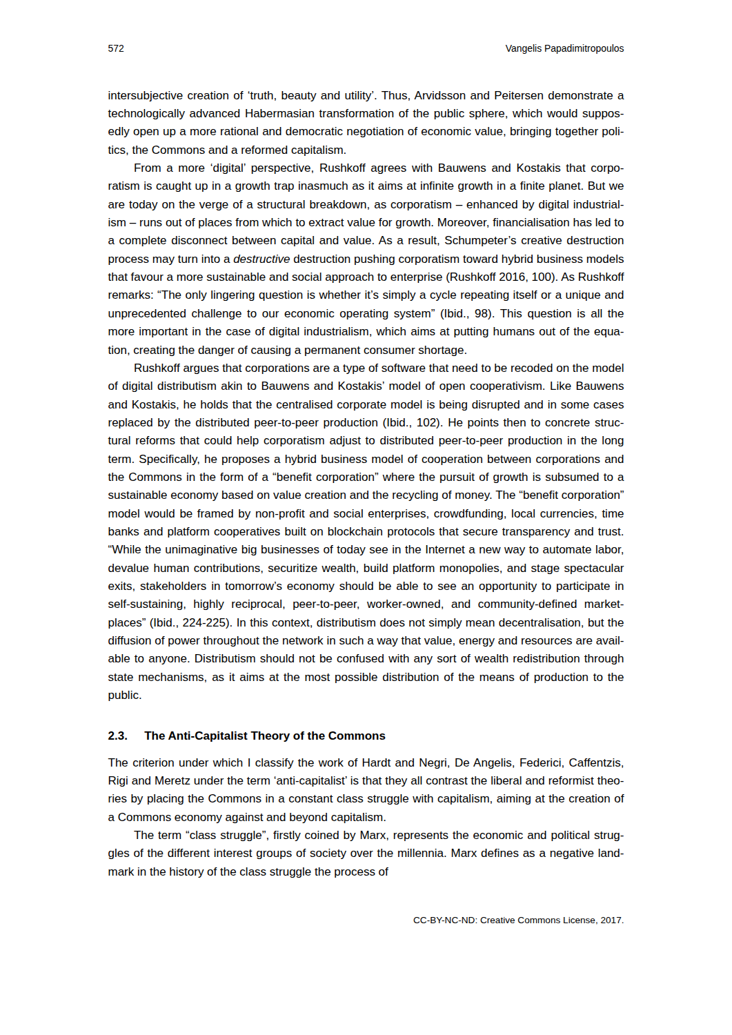572 Vangelis Papadimitropoulos
intersubjective creation of ‘truth, beauty and utility’. Thus, Arvidsson and Peitersen demonstrate a technologically advanced Habermasian transformation of the public sphere, which would supposedly open up a more rational and democratic negotiation of economic value, bringing together politics, the Commons and a reformed capitalism.
From a more ‘digital’ perspective, Rushkoff agrees with Bauwens and Kostakis that corporatism is caught up in a growth trap inasmuch as it aims at infinite growth in a finite planet. But we are today on the verge of a structural breakdown, as corporatism – enhanced by digital industrialism – runs out of places from which to extract value for growth. Moreover, financialisation has led to a complete disconnect between capital and value. As a result, Schumpeter’s creative destruction process may turn into a destructive destruction pushing corporatism toward hybrid business models that favour a more sustainable and social approach to enterprise (Rushkoff 2016, 100). As Rushkoff remarks: “The only lingering question is whether it’s simply a cycle repeating itself or a unique and unprecedented challenge to our economic operating system” (Ibid., 98). This question is all the more important in the case of digital industrialism, which aims at putting humans out of the equation, creating the danger of causing a permanent consumer shortage.
Rushkoff argues that corporations are a type of software that need to be recoded on the model of digital distributism akin to Bauwens and Kostakis’ model of open cooperativism. Like Bauwens and Kostakis, he holds that the centralised corporate model is being disrupted and in some cases replaced by the distributed peer-to-peer production (Ibid., 102). He points then to concrete structural reforms that could help corporatism adjust to distributed peer-to-peer production in the long term. Specifically, he proposes a hybrid business model of cooperation between corporations and the Commons in the form of a “benefit corporation” where the pursuit of growth is subsumed to a sustainable economy based on value creation and the recycling of money. The “benefit corporation” model would be framed by non-profit and social enterprises, crowdfunding, local currencies, time banks and platform cooperatives built on blockchain protocols that secure transparency and trust. “While the unimaginative big businesses of today see in the Internet a new way to automate labor, devalue human contributions, securitize wealth, build platform monopolies, and stage spectacular exits, stakeholders in tomorrow’s economy should be able to see an opportunity to participate in self-sustaining, highly reciprocal, peer-to-peer, worker-owned, and community-defined marketplaces” (Ibid., 224-225). In this context, distributism does not simply mean decentralisation, but the diffusion of power throughout the network in such a way that value, energy and resources are available to anyone. Distributism should not be confused with any sort of wealth redistribution through state mechanisms, as it aims at the most possible distribution of the means of production to the public.
2.3. The Anti-Capitalist Theory of the Commons
The criterion under which I classify the work of Hardt and Negri, De Angelis, Federici, Caffentzis, Rigi and Meretz under the term ‘anti-capitalist’ is that they all contrast the liberal and reformist theories by placing the Commons in a constant class struggle with capitalism, aiming at the creation of a Commons economy against and beyond capitalism.
The term “class struggle”, firstly coined by Marx, represents the economic and political struggles of the different interest groups of society over the millennia. Marx defines as a negative landmark in the history of the class struggle the process of
CC-BY-NC-ND: Creative Commons License, 2017.